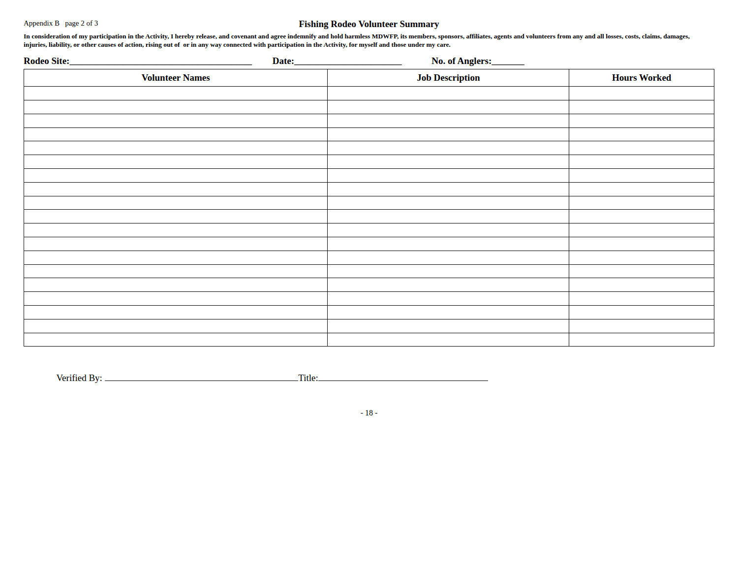Appendix B page 2 of 3
Fishing Rodeo Volunteer Summary
In consideration of my participation in the Activity, I hereby release, and covenant and agree indemnify and hold harmless MDWFP, its members, sponsors, affiliates, agents and volunteers from any and all losses, costs, claims, damages, injuries, liability, or other causes of action, rising out of or in any way connected with participation in the Activity, for myself and those under my care.
Rodeo Site:_______________________________________ Date:_______________________ No. of Anglers:_______
| Volunteer Names | Job Description | Hours Worked |
| --- | --- | --- |
Verified By: Title:
- 18 -